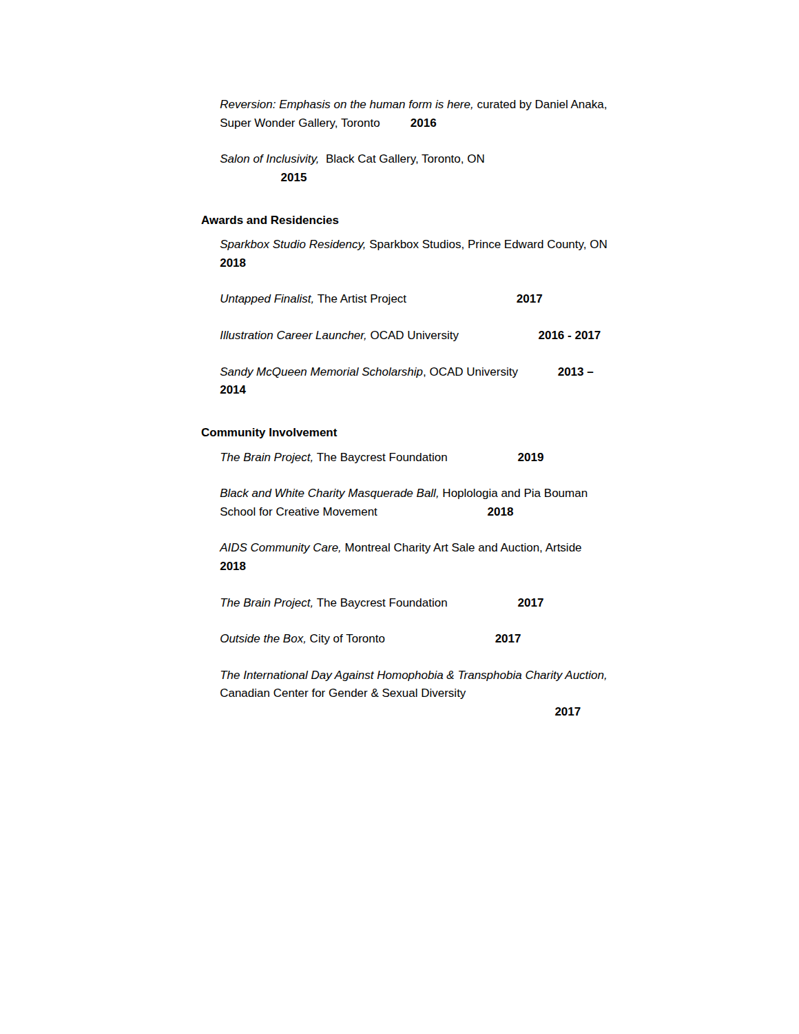Reversion: Emphasis on the human form is here, curated by Daniel Anaka, Super Wonder Gallery, Toronto 2016
Salon of Inclusivity, Black Cat Gallery, Toronto, ON
2015
Awards and Residencies
Sparkbox Studio Residency, Sparkbox Studios, Prince Edward County, ON 2018
Untapped Finalist, The Artist Project 2017
Illustration Career Launcher, OCAD University 2016 - 2017
Sandy McQueen Memorial Scholarship, OCAD University 2013 – 2014
Community Involvement
The Brain Project, The Baycrest Foundation 2019
Black and White Charity Masquerade Ball, Hoplologia and Pia Bouman School for Creative Movement 2018
AIDS Community Care, Montreal Charity Art Sale and Auction, Artside 2018
The Brain Project, The Baycrest Foundation 2017
Outside the Box, City of Toronto 2017
The International Day Against Homophobia & Transphobia Charity Auction, Canadian Center for Gender & Sexual Diversity
2017